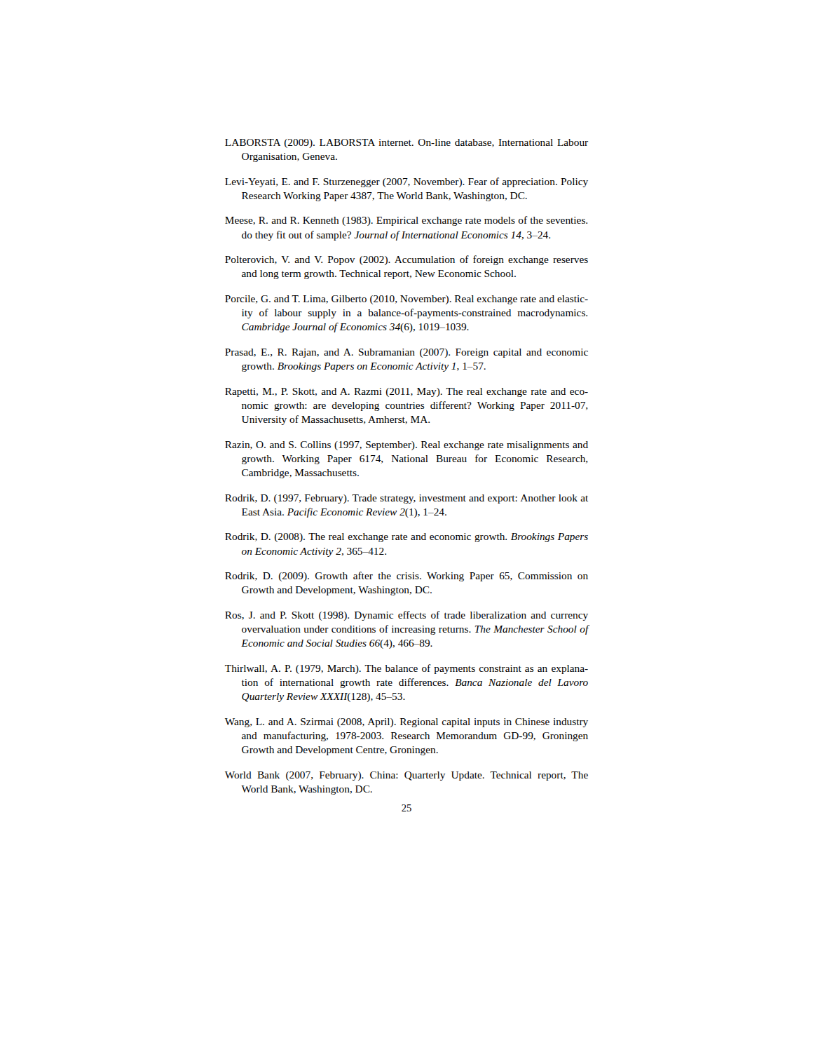LABORSTA (2009). LABORSTA internet. On-line database, International Labour Organisation, Geneva.
Levi-Yeyati, E. and F. Sturzenegger (2007, November). Fear of appreciation. Policy Research Working Paper 4387, The World Bank, Washington, DC.
Meese, R. and R. Kenneth (1983). Empirical exchange rate models of the seventies. do they fit out of sample? Journal of International Economics 14, 3–24.
Polterovich, V. and V. Popov (2002). Accumulation of foreign exchange reserves and long term growth. Technical report, New Economic School.
Porcile, G. and T. Lima, Gilberto (2010, November). Real exchange rate and elasticity of labour supply in a balance-of-payments-constrained macrodynamics. Cambridge Journal of Economics 34(6), 1019–1039.
Prasad, E., R. Rajan, and A. Subramanian (2007). Foreign capital and economic growth. Brookings Papers on Economic Activity 1, 1–57.
Rapetti, M., P. Skott, and A. Razmi (2011, May). The real exchange rate and economic growth: are developing countries different? Working Paper 2011-07, University of Massachusetts, Amherst, MA.
Razin, O. and S. Collins (1997, September). Real exchange rate misalignments and growth. Working Paper 6174, National Bureau for Economic Research, Cambridge, Massachusetts.
Rodrik, D. (1997, February). Trade strategy, investment and export: Another look at East Asia. Pacific Economic Review 2(1), 1–24.
Rodrik, D. (2008). The real exchange rate and economic growth. Brookings Papers on Economic Activity 2, 365–412.
Rodrik, D. (2009). Growth after the crisis. Working Paper 65, Commission on Growth and Development, Washington, DC.
Ros, J. and P. Skott (1998). Dynamic effects of trade liberalization and currency overvaluation under conditions of increasing returns. The Manchester School of Economic and Social Studies 66(4), 466–89.
Thirlwall, A. P. (1979, March). The balance of payments constraint as an explanation of international growth rate differences. Banca Nazionale del Lavoro Quarterly Review XXXII(128), 45–53.
Wang, L. and A. Szirmai (2008, April). Regional capital inputs in Chinese industry and manufacturing, 1978-2003. Research Memorandum GD-99, Groningen Growth and Development Centre, Groningen.
World Bank (2007, February). China: Quarterly Update. Technical report, The World Bank, Washington, DC.
25